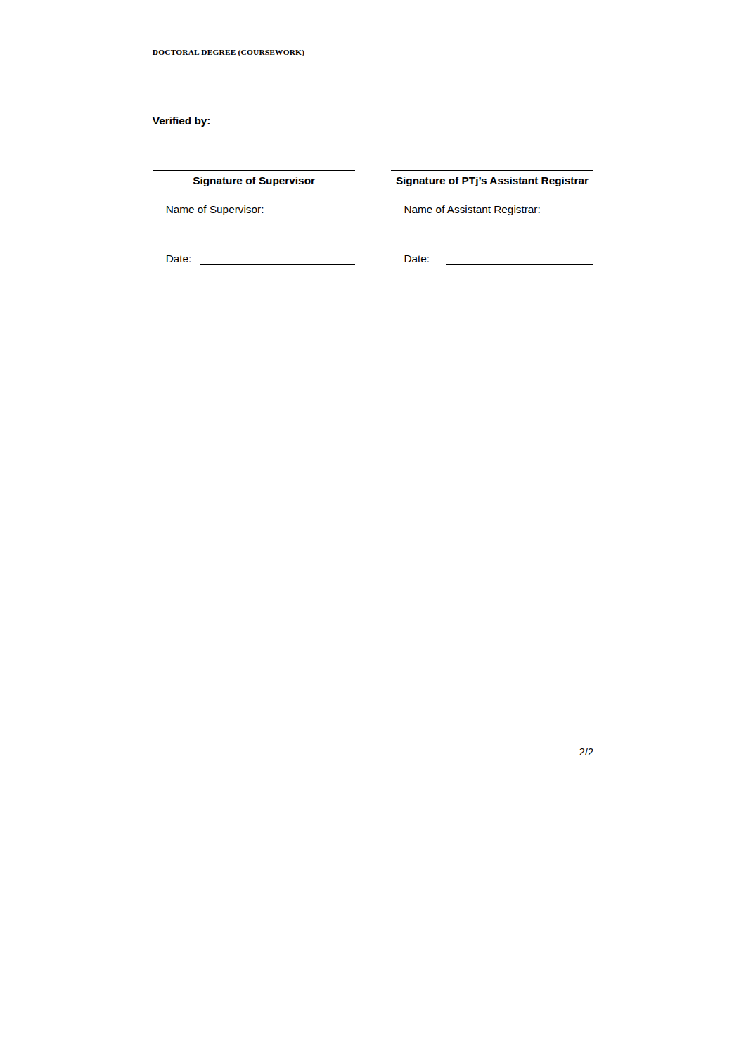DOCTORAL DEGREE (COURSEWORK)
Verified by:
| Signature of Supervisor Name of Supervisor: Date: | | Signature of PTj’s Assistant Registrar Name of Assistant Registrar: Date: |
2/2